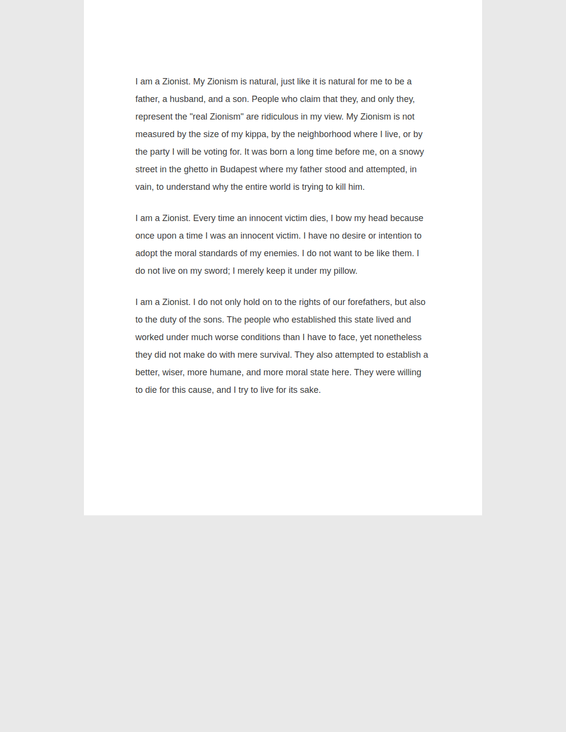I am a Zionist. My Zionism is natural, just like it is natural for me to be a father, a husband, and a son. People who claim that they, and only they, represent the "real Zionism" are ridiculous in my view. My Zionism is not measured by the size of my kippa, by the neighborhood where I live, or by the party I will be voting for. It was born a long time before me, on a snowy street in the ghetto in Budapest where my father stood and attempted, in vain, to understand why the entire world is trying to kill him.
I am a Zionist. Every time an innocent victim dies, I bow my head because once upon a time I was an innocent victim. I have no desire or intention to adopt the moral standards of my enemies. I do not want to be like them. I do not live on my sword; I merely keep it under my pillow.
I am a Zionist. I do not only hold on to the rights of our forefathers, but also to the duty of the sons. The people who established this state lived and worked under much worse conditions than I have to face, yet nonetheless they did not make do with mere survival. They also attempted to establish a better, wiser, more humane, and more moral state here. They were willing to die for this cause, and I try to live for its sake.